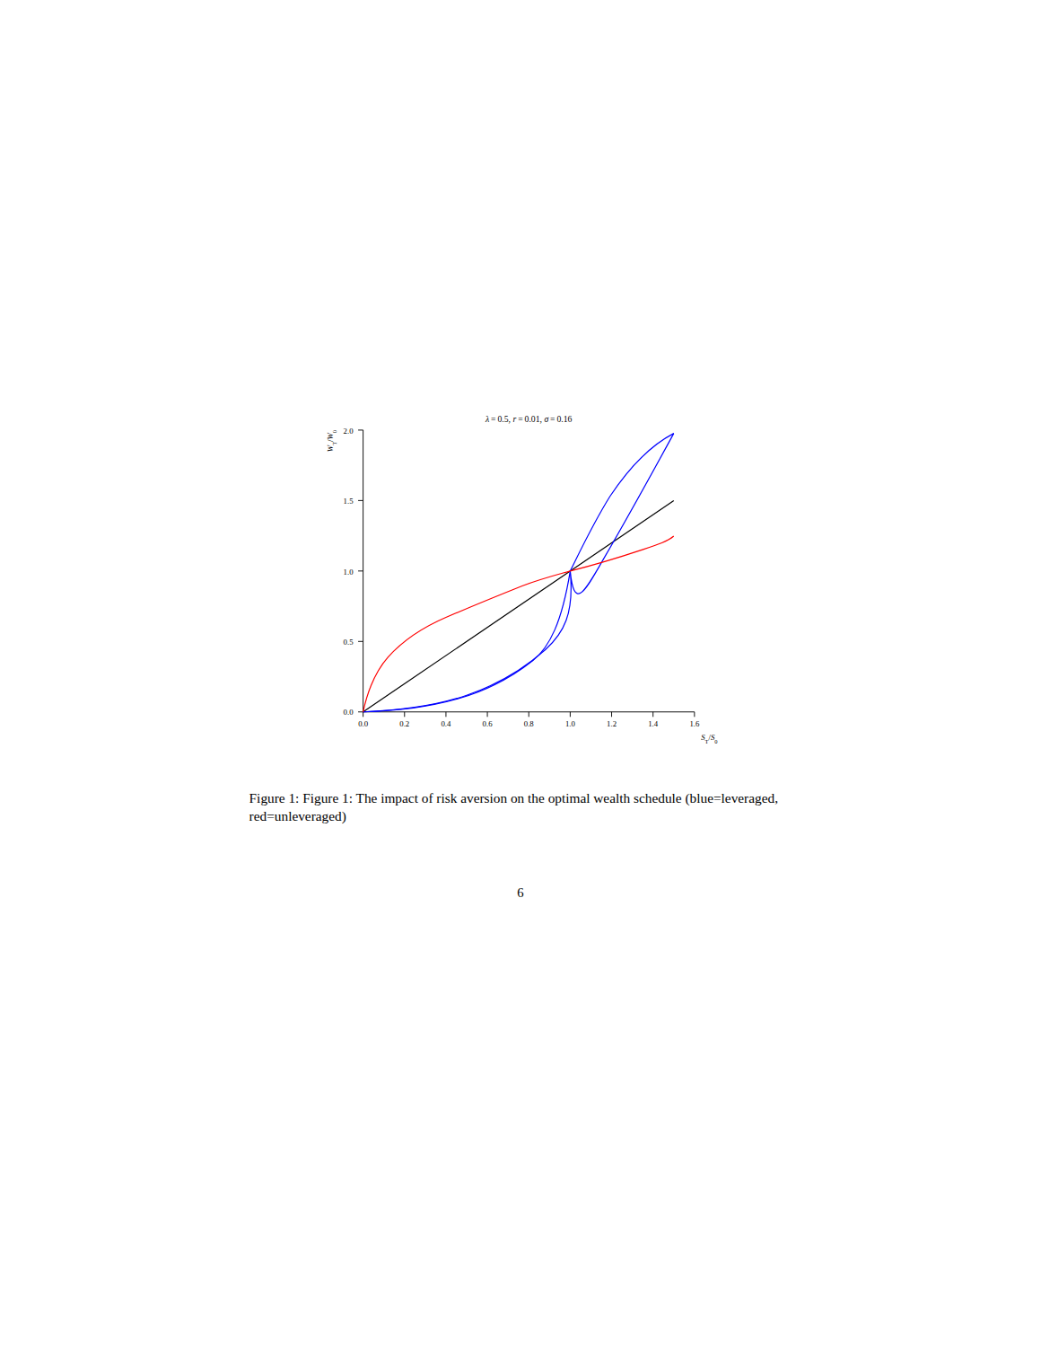The impact of risk aversion on the optimal wealth schedule Three curves of terminal wealth ratio W_T/W_0 against terminal stock price ratio S_T/S_0. The blue curve is convex (leveraged), the red curve is concave (unleveraged), and the black line is linear. All three pass through the point (1, 1). λ = 0.5, r = 0.01, σ = 0.16 0.0 0.5 1.0 1.5 2.0 WT/W0 0.0 0.2 0.4 0.6 0.8 1.0 1.2 1.4 1.6 ST/S0
Figure 1: Figure 1: The impact of risk aversion on the optimal wealth schedule (blue=leveraged, red=unleveraged)
6